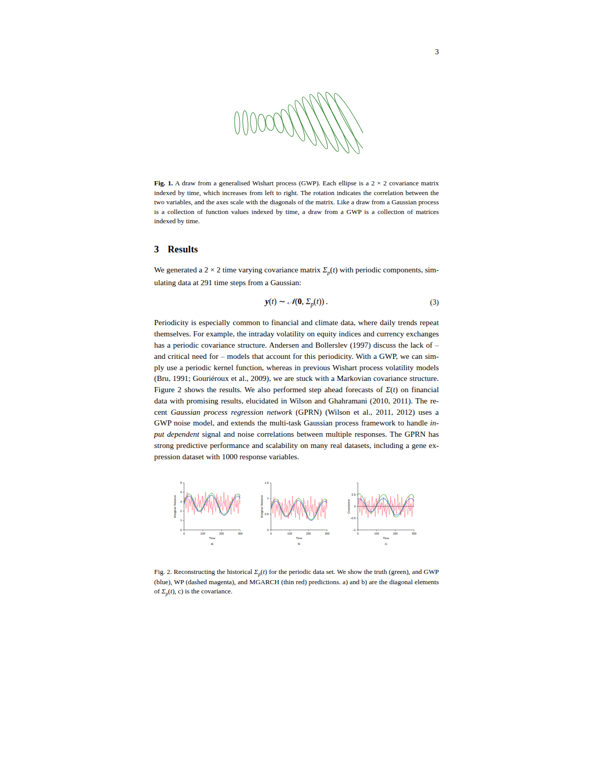3
Fig. 1. A draw from a generalised Wishart process (GWP). Each ellipse is a 2 × 2 covariance matrix indexed by time, which increases from left to right. The rotation indicates the correlation between the two variables, and the axes scale with the diagonals of the matrix. Like a draw from a Gaussian process is a collection of function values indexed by time, a draw from a GWP is a collection of matrices indexed by time.
3 Results
We generated a 2 × 2 time varying covariance matrix Σp(t) with periodic components, simulating data at 291 time steps from a Gaussian:
y(t) ∼ 𝒩(0, Σp(t)) . (3)
Periodicity is especially common to financial and climate data, where daily trends repeat themselves. For example, the intraday volatility on equity indices and currency exchanges has a periodic covariance structure. Andersen and Bollerslev (1997) discuss the lack of – and critical need for – models that account for this periodicity. With a GWP, we can simply use a periodic kernel function, whereas in previous Wishart process volatility models (Bru, 1991; Gouriéroux et al., 2009), we are stuck with a Markovian covariance structure. Figure 2 shows the results. We also performed step ahead forecasts of Σ(t) on financial data with promising results, elucidated in Wilson and Ghahramani (2010, 2011). The recent Gaussian process regression network (GPRN) (Wilson et al., 2011, 2012) uses a GWP noise model, and extends the multi-task Gaussian process framework to handle input dependent signal and noise correlations between multiple responses. The GPRN has strong predictive performance and scalability on many real datasets, including a gene expression dataset with 1000 response variables.
0 1 2 3 4 5 0 100 200 300 Time a) Marginal Variance 0 0.5 1 1.5 0 100 200 300 Time b) Marginal Variance –1 –0.5 0 0.5 0 100 200 300 Time c) Covariance
Fig. 2. Reconstructing the historical Σp(t) for the periodic data set. We show the truth (green), and GWP (blue), WP (dashed magenta), and MGARCH (thin red) predictions. a) and b) are the diagonal elements of Σp(t), c) is the covariance.